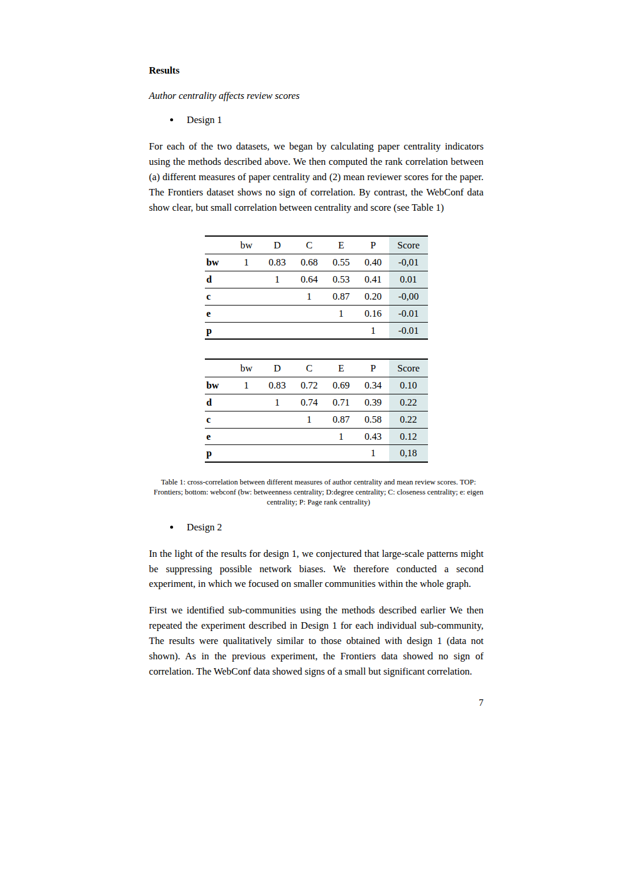Results
Author centrality affects review scores
Design 1
For each of the two datasets, we began by calculating paper centrality indicators using the methods described above. We then computed the rank correlation between (a) different measures of paper centrality and (2) mean reviewer scores for the paper. The Frontiers dataset shows no sign of correlation. By contrast, the WebConf data show clear, but small correlation between centrality and score (see Table 1)
| | bw | D | C | E | P | Score |
| --- | --- | --- | --- | --- | --- | --- |
| bw | 1 | 0.83 | 0.68 | 0.55 | 0.40 | -0,01 |
| d | | 1 | 0.64 | 0.53 | 0.41 | 0.01 |
| c | | | 1 | 0.87 | 0.20 | -0,00 |
| e | | | | 1 | 0.16 | -0.01 |
| p | | | | | 1 | -0.01 |
| | bw | D | C | E | P | Score |
| --- | --- | --- | --- | --- | --- | --- |
| bw | 1 | 0.83 | 0.72 | 0.69 | 0.34 | 0.10 |
| d | | 1 | 0.74 | 0.71 | 0.39 | 0.22 |
| c | | | 1 | 0.87 | 0.58 | 0.22 |
| e | | | | 1 | 0.43 | 0.12 |
| p | | | | | 1 | 0,18 |
Table 1: cross-correlation between different measures of author centrality and mean review scores. TOP: Frontiers; bottom: webconf (bw: betweenness centrality; D:degree centrality; C: closeness centrality; e: eigen centrality; P: Page rank centrality)
Design 2
In the light of the results for design 1, we conjectured that large-scale patterns might be suppressing possible network biases. We therefore conducted a second experiment, in which we focused on smaller communities within the whole graph.
First we identified sub-communities using the methods described earlier We then repeated the experiment described in Design 1 for each individual sub-community, The results were qualitatively similar to those obtained with design 1 (data not shown). As in the previous experiment, the Frontiers data showed no sign of correlation. The WebConf data showed signs of a small but significant correlation.
7